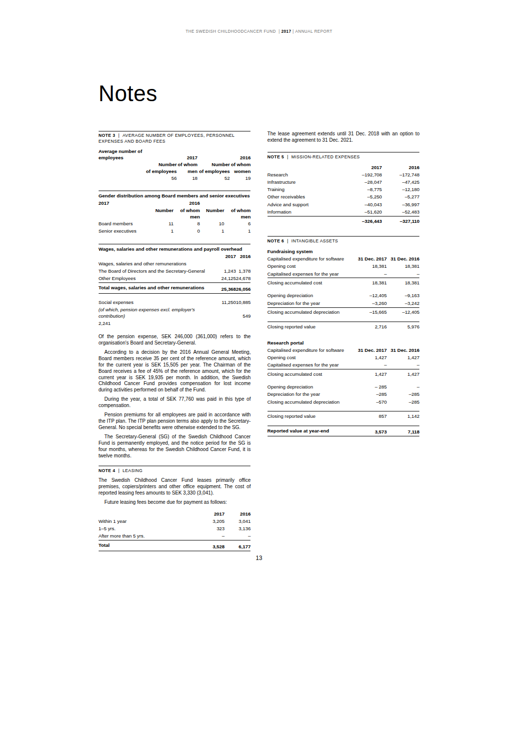THE SWEDISH CHILDHOODCANCER FUND | 2017 | ANNUAL REPORT
Notes
NOTE 3|AVERAGE NUMBER OF EMPLOYEES, PERSONNEL EXPENSES AND BOARD FEES
| Average number of employees | | 2017 | | 2016 |
| | Number | of whom | Number | of whom |
| | of employees | men | of employees | women |
| | 56 | 18 | 52 | 19 |
| Gender distribution among Board members and senior executives |
| 2017 | | 2016 | | |
| | Number | of whom | Number | of whom |
| | | men | | men |
| Board members | 11 | 8 | 10 | 6 |
| Senior executives | 1 | 0 | 1 | 1 |
| Wages, salaries and other remunerations and payroll overhead |
| | 2017 | 2016 |
| Wages, salaries and other remunerations | | |
| The Board of Directors and the Secretary-General | 1,243 | 1,378 |
| Other Employees | 24,125 | 24,678 |
| Total wages, salaries and other remunerations | 25,368 | 26,056 |
| Social expenses | 11,250 | 10,885 |
| (of which, pension expenses excl. employer's contribution) | | 549 |
| 2,241 | | |
Of the pension expense, SEK 246,000 (361,000) refers to the organisation's Board and Secretary-General.
According to a decision by the 2016 Annual General Meeting, Board members receive 35 per cent of the reference amount, which for the current year is SEK 15,505 per year. The Chairman of the Board receives a fee of 45% of the reference amount, which for the current year is SEK 19,935 per month. In addition, the Swedish Childhood Cancer Fund provides compensation for lost income during activities performed on behalf of the Fund.
During the year, a total of SEK 77,760 was paid in this type of compensation.
Pension premiums for all employees are paid in accordance with the ITP plan. The ITP plan pension terms also apply to the Secretary-General. No special benefits were otherwise extended to the SG.
The Secretary-General (SG) of the Swedish Childhood Cancer Fund is permanently employed, and the notice period for the SG is four months, whereas for the Swedish Childhood Cancer Fund, it is twelve months.
NOTE 4|LEASING
The Swedish Childhood Cancer Fund leases primarily office premises, copiers/printers and other office equipment. The cost of reported leasing fees amounts to SEK 3,330 (3,041).
Future leasing fees become due for payment as follows:
| | 2017 | 2016 |
| Within 1 year | 3,205 | 3,041 |
| 1–5 yrs. | 323 | 3,136 |
| After more than 5 yrs. | – | – |
| Total | 3,528 | 6,177 |
The lease agreement extends until 31 Dec. 2018 with an option to extend the agreement to 31 Dec. 2021.
NOTE 5|MISSION-RELATED EXPENSES
| | 2017 | 2016 |
| Research | –192,708 | –172,748 |
| Infrastructure | –28,047 | –47,425 |
| Training | –8,775 | –12,180 |
| Other receivables | –5,250 | –5,277 |
| Advice and support | –40,043 | –36,997 |
| Information | –51,620 | –52,483 |
| | –326,443 | –327,110 |
NOTE 6|INTANGIBLE ASSETS
| Fundraising system |
| Capitalised expenditure for software | 31 Dec. 2017 | 31 Dec. 2016 |
| Opening cost | 18,381 | 18,381 |
| Capitalised expenses for the year | – | – |
| Closing accumulated cost | 18,381 | 18,381 |
| Opening depreciation | –12,405 | –9,163 |
| Depreciation for the year | –3,260 | –3,242 |
| Closing accumulated depreciation | –15,665 | –12,405 |
| Closing reported value | 2,716 | 5,976 |
| Research portal |
| Capitalised expenditure for software | 31 Dec. 2017 | 31 Dec. 2016 |
| Opening cost | 1,427 | 1,427 |
| Capitalised expenses for the year | – | – |
| Closing accumulated cost | 1,427 | 1,427 |
| Opening depreciation | – 285 | – |
| Depreciation for the year | –285 | –285 |
| Closing accumulated depreciation | –570 | –285 |
| Closing reported value | 857 | 1,142 |
| Reported value at year-end | 3,573 | 7,118 |
13